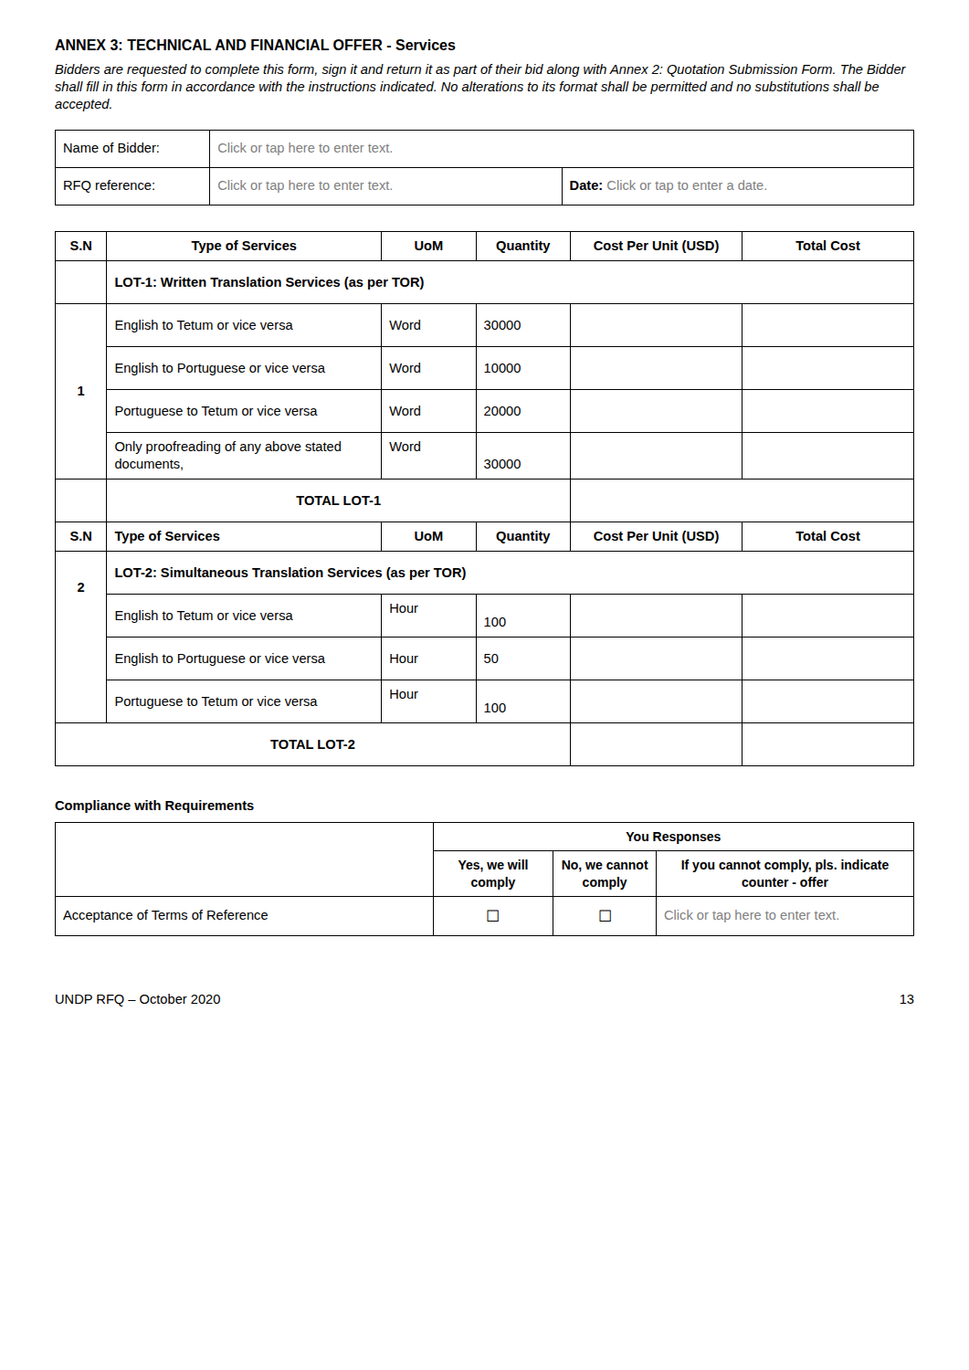ANNEX 3: TECHNICAL AND FINANCIAL OFFER - Services
Bidders are requested to complete this form, sign it and return it as part of their bid along with Annex 2: Quotation Submission Form. The Bidder shall fill in this form in accordance with the instructions indicated. No alterations to its format shall be permitted and no substitutions shall be accepted.
| Name of Bidder: | Click or tap here to enter text. |
| RFQ reference: | Click or tap here to enter text. | Date: Click or tap to enter a date. |
| S.N | Type of Services | UoM | Quantity | Cost Per Unit (USD) | Total Cost |
| --- | --- | --- | --- | --- | --- |
| | LOT-1: Written Translation Services (as per TOR) |
| 1 | English to Tetum or vice versa | Word | 30000 | | |
| English to Portuguese or vice versa | Word | 10000 | | |
| Portuguese to Tetum or vice versa | Word | 20000 | | |
| Only proofreading of any above stated documents, | Word | 30000 | | |
| | TOTAL LOT-1 | |
| S.N | Type of Services | UoM | Quantity | Cost Per Unit (USD) | Total Cost |
| 2 | LOT-2: Simultaneous Translation Services (as per TOR) |
| English to Tetum or vice versa | Hour | 100 | | |
| English to Portuguese or vice versa | Hour | 50 | | |
| Portuguese to Tetum or vice versa | Hour | 100 | | |
| TOTAL LOT-2 | | |
Compliance with Requirements
| | You Responses |
| Yes, we will comply | No, we cannot comply | If you cannot comply, pls. indicate counter - offer |
| Acceptance of Terms of Reference | ☐ | ☐ | Click or tap here to enter text. |
UNDP RFQ – October 2020 13